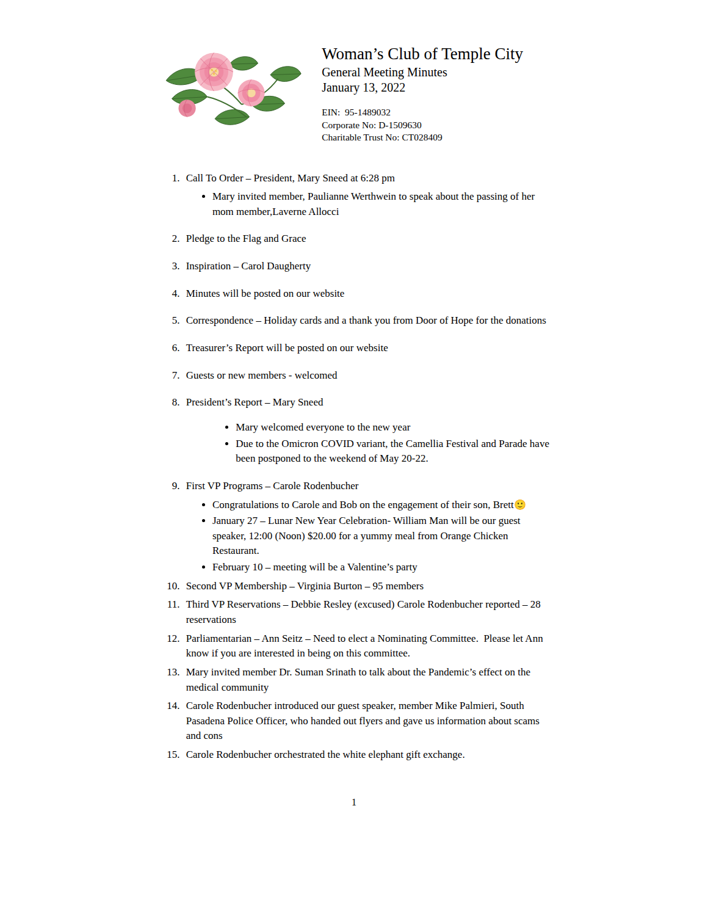Woman’s Club of Temple City
General Meeting Minutes
January 13, 2022
EIN: 95-1489032
Corporate No: D-1509630
Charitable Trust No: CT028409
Call To Order – President, Mary Sneed at 6:28 pm
Mary invited member, Paulianne Werthwein to speak about the passing of her mom member,Laverne Allocci
Pledge to the Flag and Grace
Inspiration – Carol Daugherty
Minutes will be posted on our website
Correspondence – Holiday cards and a thank you from Door of Hope for the donations
Treasurer’s Report will be posted on our website
Guests or new members - welcomed
President’s Report – Mary Sneed
Mary welcomed everyone to the new year
Due to the Omicron COVID variant, the Camellia Festival and Parade have been postponed to the weekend of May 20-22.
First VP Programs – Carole Rodenbucher
Congratulations to Carole and Bob on the engagement of their son, Brett🙂
January 27 – Lunar New Year Celebration- William Man will be our guest speaker, 12:00 (Noon) $20.00 for a yummy meal from Orange Chicken Restaurant.
February 10 – meeting will be a Valentine’s party
Second VP Membership – Virginia Burton – 95 members
Third VP Reservations – Debbie Resley (excused) Carole Rodenbucher reported – 28 reservations
Parliamentarian – Ann Seitz – Need to elect a Nominating Committee. Please let Ann know if you are interested in being on this committee.
Mary invited member Dr. Suman Srinath to talk about the Pandemic’s effect on the medical community
Carole Rodenbucher introduced our guest speaker, member Mike Palmieri, South Pasadena Police Officer, who handed out flyers and gave us information about scams and cons
Carole Rodenbucher orchestrated the white elephant gift exchange.
1